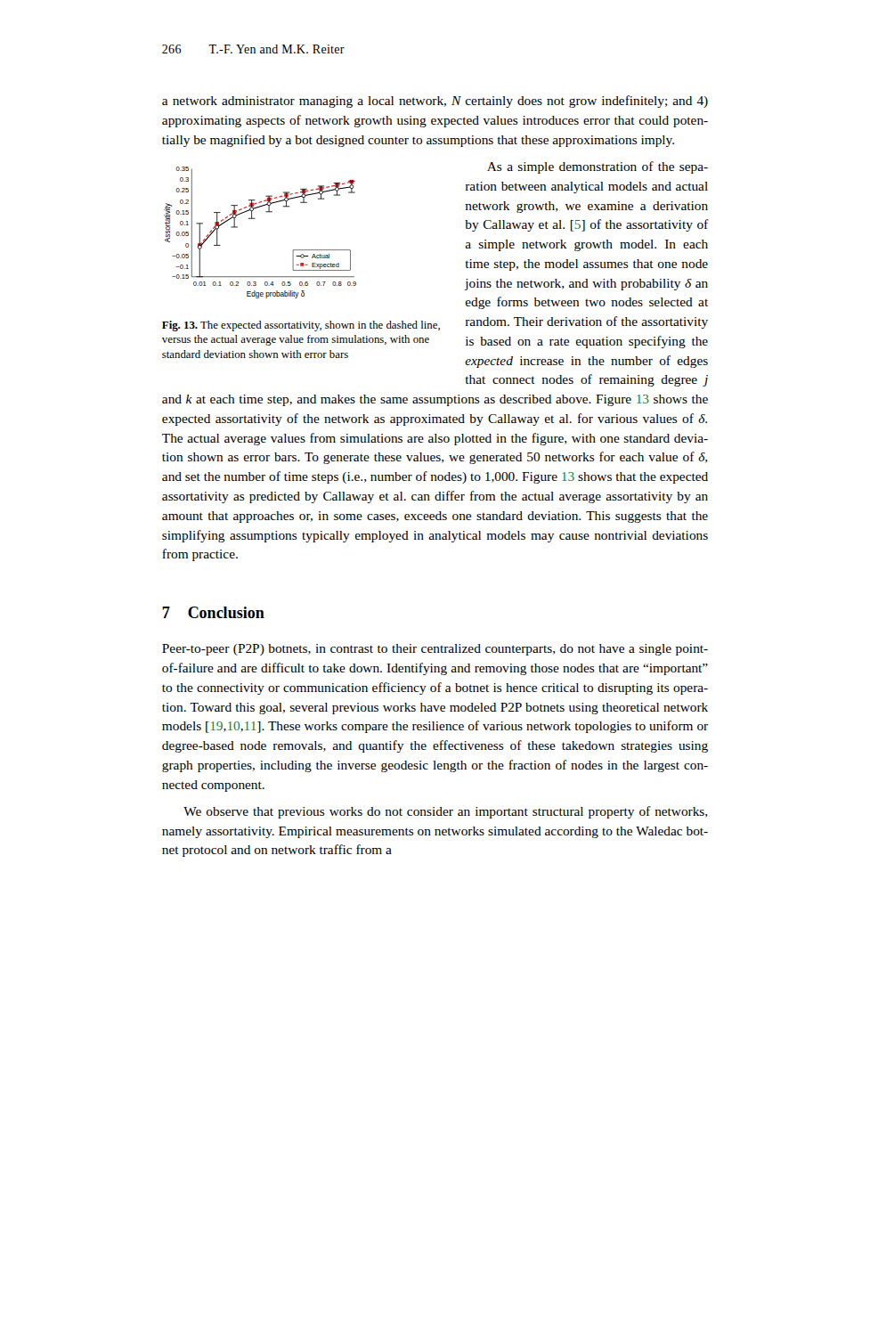266 T.-F. Yen and M.K. Reiter
a network administrator managing a local network, N certainly does not grow indefinitely; and 4) approximating aspects of network growth using expected values introduces error that could potentially be magnified by a bot designed counter to assumptions that these approximations imply.
0.35 0.3 0.25 0.2 0.15 0.1 0.05 0 −0.05 −0.1 −0.15 0.01 0.1 0.2 0.3 0.4 0.5 0.6 0.7 0.8 0.9 Assortativity Edge probability δ Actual Expected
Fig. 13. The expected assortativity, shown in the dashed line, versus the actual average value from simulations, with one standard deviation shown with error bars
As a simple demonstration of the separation between analytical models and actual network growth, we examine a derivation by Callaway et al. [5] of the assortativity of a simple network growth model. In each time step, the model assumes that one node joins the network, and with probability δ an edge forms between two nodes selected at random. Their derivation of the assortativity is based on a rate equation specifying the expected increase in the number of edges that connect nodes of remaining degree j and k at each time step, and makes the same assumptions as described above. Figure 13 shows the expected assortativity of the network as approximated by Callaway et al. for various values of δ. The actual average values from simulations are also plotted in the figure, with one standard deviation shown as error bars. To generate these values, we generated 50 networks for each value of δ, and set the number of time steps (i.e., number of nodes) to 1,000. Figure 13 shows that the expected assortativity as predicted by Callaway et al. can differ from the actual average assortativity by an amount that approaches or, in some cases, exceeds one standard deviation. This suggests that the simplifying assumptions typically employed in analytical models may cause nontrivial deviations from practice.
7 Conclusion
Peer-to-peer (P2P) botnets, in contrast to their centralized counterparts, do not have a single point-of-failure and are difficult to take down. Identifying and removing those nodes that are “important” to the connectivity or communication efficiency of a botnet is hence critical to disrupting its operation. Toward this goal, several previous works have modeled P2P botnets using theoretical network models [19,10,11]. These works compare the resilience of various network topologies to uniform or degree-based node removals, and quantify the effectiveness of these takedown strategies using graph properties, including the inverse geodesic length or the fraction of nodes in the largest connected component.
We observe that previous works do not consider an important structural property of networks, namely assortativity. Empirical measurements on networks simulated according to the Waledac botnet protocol and on network traffic from a